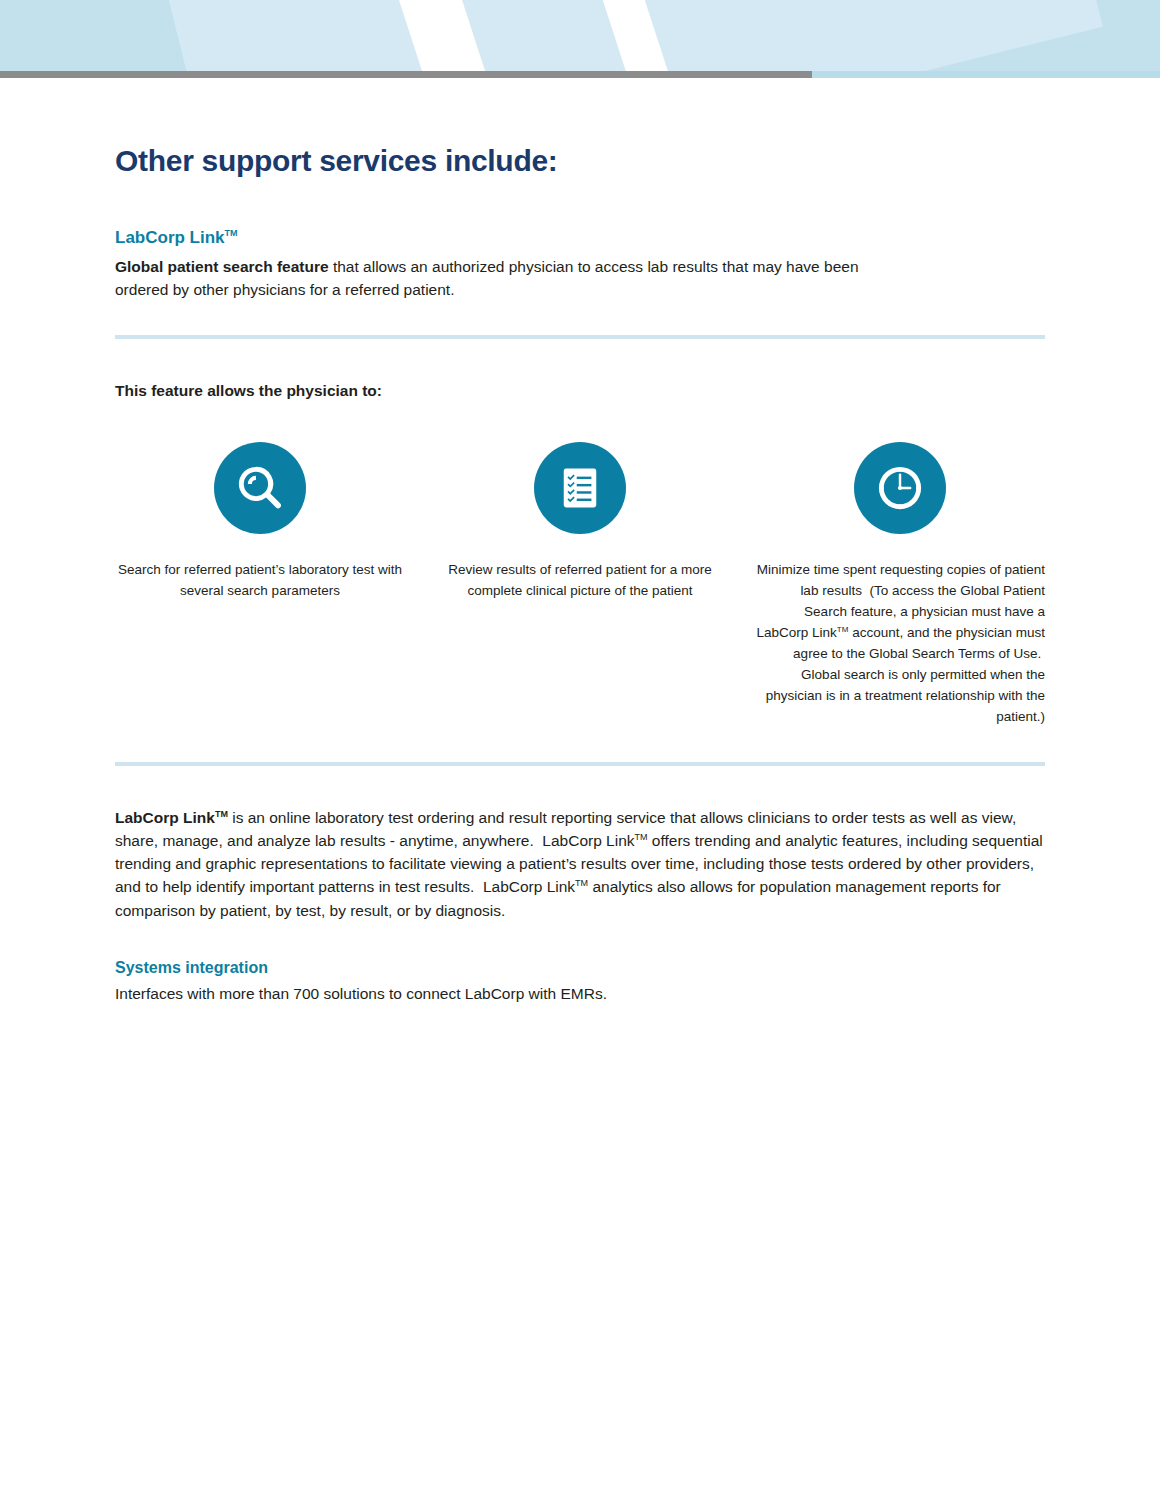Other support services include:
LabCorp LinkTM
Global patient search feature that allows an authorized physician to access lab results that may have been ordered by other physicians for a referred patient.
This feature allows the physician to:
Search for referred patient’s laboratory test with several search parameters
Review results of referred patient for a more complete clinical picture of the patient
Minimize time spent requesting copies of patient lab results (To access the Global Patient Search feature, a physician must have a LabCorp LinkTM account, and the physician must agree to the Global Search Terms of Use. Global search is only permitted when the physician is in a treatment relationship with the patient.)
LabCorp LinkTM is an online laboratory test ordering and result reporting service that allows clinicians to order tests as well as view, share, manage, and analyze lab results - anytime, anywhere. LabCorp LinkTM offers trending and analytic features, including sequential trending and graphic representations to facilitate viewing a patient’s results over time, including those tests ordered by other providers, and to help identify important patterns in test results. LabCorp LinkTM analytics also allows for population management reports for comparison by patient, by test, by result, or by diagnosis.
Systems integration
Interfaces with more than 700 solutions to connect LabCorp with EMRs.